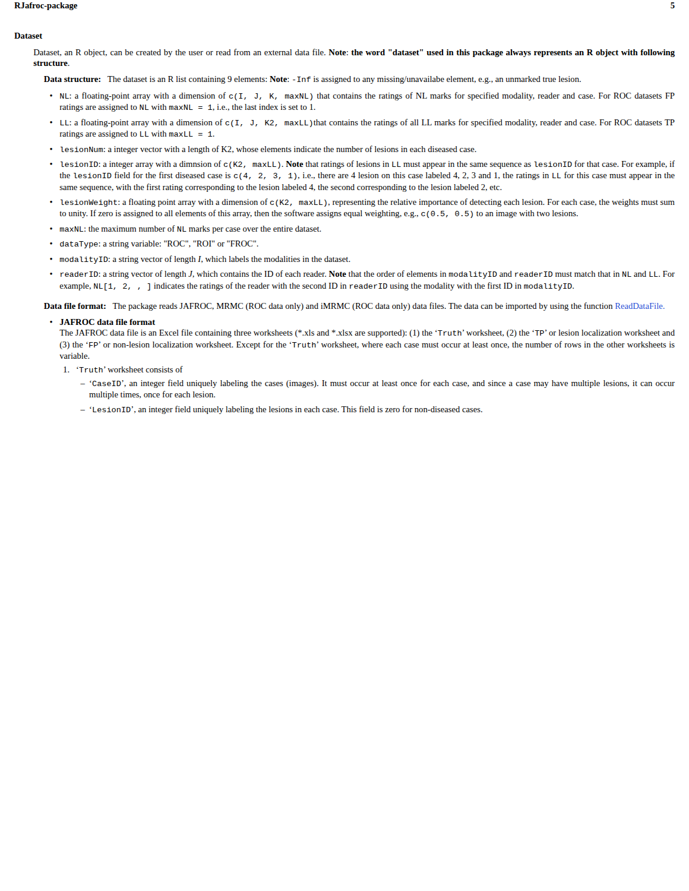RJafroc-package 5
Dataset
Dataset, an R object, can be created by the user or read from an external data file. Note: the word "dataset" used in this package always represents an R object with following structure.
Data structure: The dataset is an R list containing 9 elements: Note: -Inf is assigned to any missing/unavailabe element, e.g., an unmarked true lesion.
NL: a floating-point array with a dimension of c(I, J, K, maxNL) that contains the ratings of NL marks for specified modality, reader and case. For ROC datasets FP ratings are assigned to NL with maxNL = 1, i.e., the last index is set to 1.
LL: a floating-point array with a dimension of c(I, J, K2, maxLL)that contains the ratings of all LL marks for specified modality, reader and case. For ROC datasets TP ratings are assigned to LL with maxLL = 1.
lesionNum: a integer vector with a length of K2, whose elements indicate the number of lesions in each diseased case.
lesionID: a integer array with a dimnsion of c(K2, maxLL). Note that ratings of lesions in LL must appear in the same sequence as lesionID for that case. For example, if the lesionID field for the first diseased case is c(4, 2, 3, 1), i.e., there are 4 lesion on this case labeled 4, 2, 3 and 1, the ratings in LL for this case must appear in the same sequence, with the first rating corresponding to the lesion labeled 4, the second corresponding to the lesion labeled 2, etc.
lesionWeight: a floating point array with a dimension of c(K2, maxLL), representing the relative importance of detecting each lesion. For each case, the weights must sum to unity. If zero is assigned to all elements of this array, then the software assigns equal weighting, e.g., c(0.5, 0.5) to an image with two lesions.
maxNL: the maximum number of NL marks per case over the entire dataset.
dataType: a string variable: "ROC", "ROI" or "FROC".
modalityID: a string vector of length I, which labels the modalities in the dataset.
readerID: a string vector of length J, which contains the ID of each reader. Note that the order of elements in modalityID and readerID must match that in NL and LL. For example, NL[1, 2, , ] indicates the ratings of the reader with the second ID in readerID using the modality with the first ID in modalityID.
Data file format: The package reads JAFROC, MRMC (ROC data only) and iMRMC (ROC data only) data files. The data can be imported by using the function ReadDataFile.
JAFROC data file format
The JAFROC data file is an Excel file containing three worksheets (*.xls and *.xlsx are supported): (1) the ‘Truth’ worksheet, (2) the ‘TP’ or lesion localization worksheet and (3) the ‘FP’ or non-lesion localization worksheet. Except for the ‘Truth’ worksheet, where each case must occur at least once, the number of rows in the other worksheets is variable.
‘Truth’ worksheet consists of
‘CaseID’, an integer field uniquely labeling the cases (images). It must occur at least once for each case, and since a case may have multiple lesions, it can occur multiple times, once for each lesion.
‘LesionID’, an integer field uniquely labeling the lesions in each case. This field is zero for non-diseased cases.